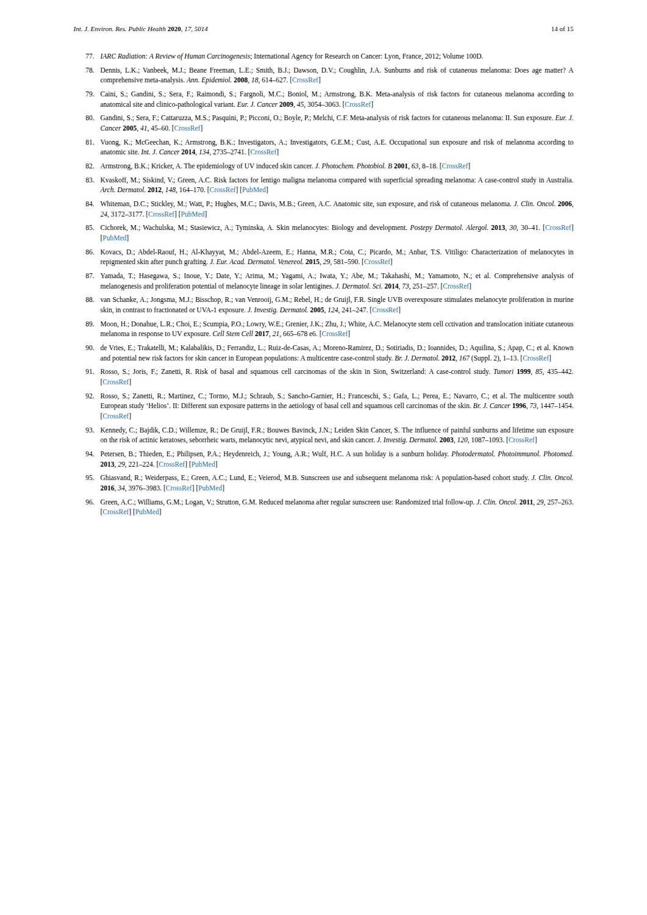Int. J. Environ. Res. Public Health 2020, 17, 5014
14 of 15
77. IARC Radiation: A Review of Human Carcinogenesis; International Agency for Research on Cancer: Lyon, France, 2012; Volume 100D.
78. Dennis, L.K.; Vanbeek, M.J.; Beane Freeman, L.E.; Smith, B.J.; Dawson, D.V.; Coughlin, J.A. Sunburns and risk of cutaneous melanoma: Does age matter? A comprehensive meta-analysis. Ann. Epidemiol. 2008, 18, 614–627. [CrossRef]
79. Caini, S.; Gandini, S.; Sera, F.; Raimondi, S.; Fargnoli, M.C.; Boniol, M.; Armstrong, B.K. Meta-analysis of risk factors for cutaneous melanoma according to anatomical site and clinico-pathological variant. Eur. J. Cancer 2009, 45, 3054–3063. [CrossRef]
80. Gandini, S.; Sera, F.; Cattaruzza, M.S.; Pasquini, P.; Picconi, O.; Boyle, P.; Melchi, C.F. Meta-analysis of risk factors for cutaneous melanoma: II. Sun exposure. Eur. J. Cancer 2005, 41, 45–60. [CrossRef]
81. Vuong, K.; McGeechan, K.; Armstrong, B.K.; Investigators, A.; Investigators, G.E.M.; Cust, A.E. Occupational sun exposure and risk of melanoma according to anatomic site. Int. J. Cancer 2014, 134, 2735–2741. [CrossRef]
82. Armstrong, B.K.; Kricker, A. The epidemiology of UV induced skin cancer. J. Photochem. Photobiol. B 2001, 63, 8–18. [CrossRef]
83. Kvaskoff, M.; Siskind, V.; Green, A.C. Risk factors for lentigo maligna melanoma compared with superficial spreading melanoma: A case-control study in Australia. Arch. Dermatol. 2012, 148, 164–170. [CrossRef] [PubMed]
84. Whiteman, D.C.; Stickley, M.; Watt, P.; Hughes, M.C.; Davis, M.B.; Green, A.C. Anatomic site, sun exposure, and risk of cutaneous melanoma. J. Clin. Oncol. 2006, 24, 3172–3177. [CrossRef] [PubMed]
85. Cichorek, M.; Wachulska, M.; Stasiewicz, A.; Tyminska, A. Skin melanocytes: Biology and development. Postepy Dermatol. Alergol. 2013, 30, 30–41. [CrossRef] [PubMed]
86. Kovacs, D.; Abdel-Raouf, H.; Al-Khayyat, M.; Abdel-Azeem, E.; Hanna, M.R.; Cota, C.; Picardo, M.; Anbar, T.S. Vitiligo: Characterization of melanocytes in repigmented skin after punch grafting. J. Eur. Acad. Dermatol. Venereol. 2015, 29, 581–590. [CrossRef]
87. Yamada, T.; Hasegawa, S.; Inoue, Y.; Date, Y.; Arima, M.; Yagami, A.; Iwata, Y.; Abe, M.; Takahashi, M.; Yamamoto, N.; et al. Comprehensive analysis of melanogenesis and proliferation potential of melanocyte lineage in solar lentigines. J. Dermatol. Sci. 2014, 73, 251–257. [CrossRef]
88. van Schanke, A.; Jongsma, M.J.; Bisschop, R.; van Venrooij, G.M.; Rebel, H.; de Gruijl, F.R. Single UVB overexposure stimulates melanocyte proliferation in murine skin, in contrast to fractionated or UVA-1 exposure. J. Investig. Dermatol. 2005, 124, 241–247. [CrossRef]
89. Moon, H.; Donahue, L.R.; Choi, E.; Scumpia, P.O.; Lowry, W.E.; Grenier, J.K.; Zhu, J.; White, A.C. Melanocyte stem cell cctivation and translocation initiate cutaneous melanoma in response to UV exposure. Cell Stem Cell 2017, 21, 665–678 e6. [CrossRef]
90. de Vries, E.; Trakatelli, M.; Kalabalikis, D.; Ferrandiz, L.; Ruiz-de-Casas, A.; Moreno-Ramirez, D.; Sotiriadis, D.; Ioannides, D.; Aquilina, S.; Apap, C.; et al. Known and potential new risk factors for skin cancer in European populations: A multicentre case-control study. Br. J. Dermatol. 2012, 167 (Suppl. 2), 1–13. [CrossRef]
91. Rosso, S.; Joris, F.; Zanetti, R. Risk of basal and squamous cell carcinomas of the skin in Sion, Switzerland: A case-control study. Tumori 1999, 85, 435–442. [CrossRef]
92. Rosso, S.; Zanetti, R.; Martinez, C.; Tormo, M.J.; Schraub, S.; Sancho-Garnier, H.; Franceschi, S.; Gafa, L.; Perea, E.; Navarro, C.; et al. The multicentre south European study ‘Helios’. II: Different sun exposure patterns in the aetiology of basal cell and squamous cell carcinomas of the skin. Br. J. Cancer 1996, 73, 1447–1454. [CrossRef]
93. Kennedy, C.; Bajdik, C.D.; Willemze, R.; De Gruijl, F.R.; Bouwes Bavinck, J.N.; Leiden Skin Cancer, S. The influence of painful sunburns and lifetime sun exposure on the risk of actinic keratoses, seborrheic warts, melanocytic nevi, atypical nevi, and skin cancer. J. Investig. Dermatol. 2003, 120, 1087–1093. [CrossRef]
94. Petersen, B.; Thieden, E.; Philipsen, P.A.; Heydenreich, J.; Young, A.R.; Wulf, H.C. A sun holiday is a sunburn holiday. Photodermatol. Photoimmunol. Photomed. 2013, 29, 221–224. [CrossRef] [PubMed]
95. Ghiasvand, R.; Weiderpass, E.; Green, A.C.; Lund, E.; Veierod, M.B. Sunscreen use and subsequent melanoma risk: A population-based cohort study. J. Clin. Oncol. 2016, 34, 3976–3983. [CrossRef] [PubMed]
96. Green, A.C.; Williams, G.M.; Logan, V.; Strutton, G.M. Reduced melanoma after regular sunscreen use: Randomized trial follow-up. J. Clin. Oncol. 2011, 29, 257–263. [CrossRef] [PubMed]